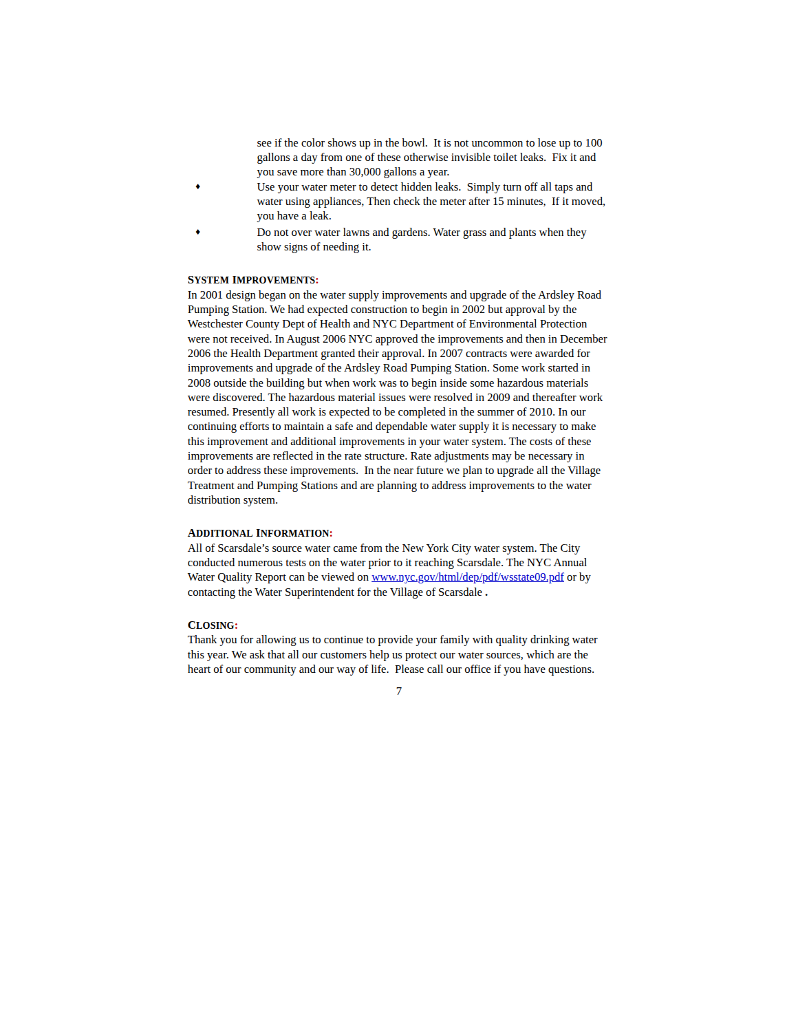see if the color shows up in the bowl. It is not uncommon to lose up to 100 gallons a day from one of these otherwise invisible toilet leaks. Fix it and you save more than 30,000 gallons a year.
Use your water meter to detect hidden leaks. Simply turn off all taps and water using appliances, Then check the meter after 15 minutes, If it moved, you have a leak.
Do not over water lawns and gardens. Water grass and plants when they show signs of needing it.
SYSTEM IMPROVEMENTS:
In 2001 design began on the water supply improvements and upgrade of the Ardsley Road Pumping Station. We had expected construction to begin in 2002 but approval by the Westchester County Dept of Health and NYC Department of Environmental Protection were not received. In August 2006 NYC approved the improvements and then in December 2006 the Health Department granted their approval. In 2007 contracts were awarded for improvements and upgrade of the Ardsley Road Pumping Station. Some work started in 2008 outside the building but when work was to begin inside some hazardous materials were discovered. The hazardous material issues were resolved in 2009 and thereafter work resumed. Presently all work is expected to be completed in the summer of 2010. In our continuing efforts to maintain a safe and dependable water supply it is necessary to make this improvement and additional improvements in your water system. The costs of these improvements are reflected in the rate structure. Rate adjustments may be necessary in order to address these improvements. In the near future we plan to upgrade all the Village Treatment and Pumping Stations and are planning to address improvements to the water distribution system.
ADDITIONAL INFORMATION:
All of Scarsdale’s source water came from the New York City water system. The City conducted numerous tests on the water prior to it reaching Scarsdale. The NYC Annual Water Quality Report can be viewed on www.nyc.gov/html/dep/pdf/wsstate09.pdf or by contacting the Water Superintendent for the Village of Scarsdale .
CLOSING:
Thank you for allowing us to continue to provide your family with quality drinking water this year. We ask that all our customers help us protect our water sources, which are the heart of our community and our way of life. Please call our office if you have questions.
7